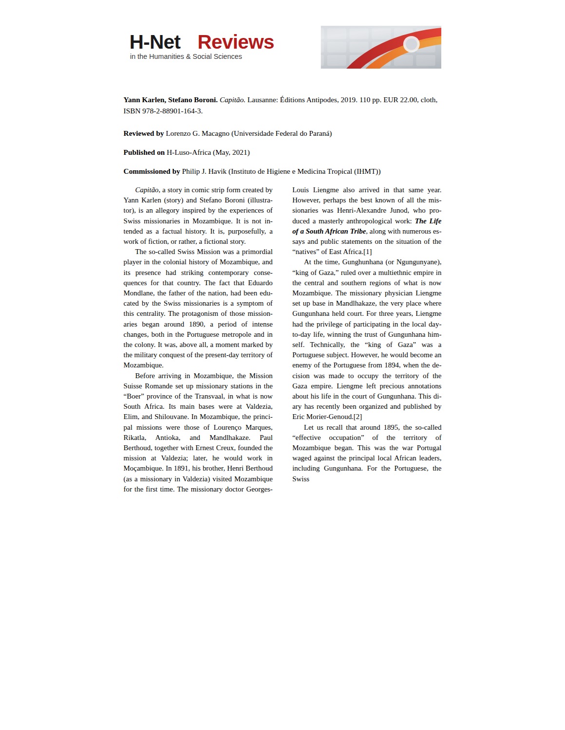H-Net Reviews in the Humanities & Social Sciences
Yann Karlen, Stefano Boroni. Capitão. Lausanne: Éditions Antipodes, 2019. 110 pp. EUR 22.00, cloth, ISBN 978-2-88901-164-3.
Reviewed by Lorenzo G. Macagno (Universidade Federal do Paraná)
Published on H-Luso-Africa (May, 2021)
Commissioned by Philip J. Havik (Instituto de Higiene e Medicina Tropical (IHMT))
Capitão, a story in comic strip form created by Yann Karlen (story) and Stefano Boroni (illustrator), is an allegory inspired by the experiences of Swiss missionaries in Mozambique. It is not intended as a factual history. It is, purposefully, a work of fiction, or rather, a fictional story.
The so-called Swiss Mission was a primordial player in the colonial history of Mozambique, and its presence had striking contemporary consequences for that country. The fact that Eduardo Mondlane, the father of the nation, had been educated by the Swiss missionaries is a symptom of this centrality. The protagonism of those missionaries began around 1890, a period of intense changes, both in the Portuguese metropole and in the colony. It was, above all, a moment marked by the military conquest of the present-day territory of Mozambique.
Before arriving in Mozambique, the Mission Suisse Romande set up missionary stations in the “Boer” province of the Transvaal, in what is now South Africa. Its main bases were at Valdezia, Elim, and Shilouvane. In Mozambique, the principal missions were those of Lourenço Marques, Rikatla, Antioka, and Mandlhakaze. Paul Berthoud, together with Ernest Creux, founded the mission at Valdezia; later, he would work in Moçambique. In 1891, his brother, Henri Berthoud (as a missionary in Valdezia) visited Mozambique for the first time. The missionary doctor Georges-Louis Liengme also arrived in that same year. However, perhaps the best known of all the missionaries was Henri-Alexandre Junod, who produced a masterly anthropological work: The Life of a South African Tribe, along with numerous essays and public statements on the situation of the “natives” of East Africa.[1]
At the time, Gunghunhana (or Ngungunyane), “king of Gaza,” ruled over a multiethnic empire in the central and southern regions of what is now Mozambique. The missionary physician Liengme set up base in Mandlhakaze, the very place where Gungunhana held court. For three years, Liengme had the privilege of participating in the local day-to-day life, winning the trust of Gungunhana himself. Technically, the “king of Gaza” was a Portuguese subject. However, he would become an enemy of the Portuguese from 1894, when the decision was made to occupy the territory of the Gaza empire. Liengme left precious annotations about his life in the court of Gungunhana. This diary has recently been organized and published by Eric Morier-Genoud.[2]
Let us recall that around 1895, the so-called “effective occupation” of the territory of Mozambique began. This was the war Portugal waged against the principal local African leaders, including Gungunhana. For the Portuguese, the Swiss